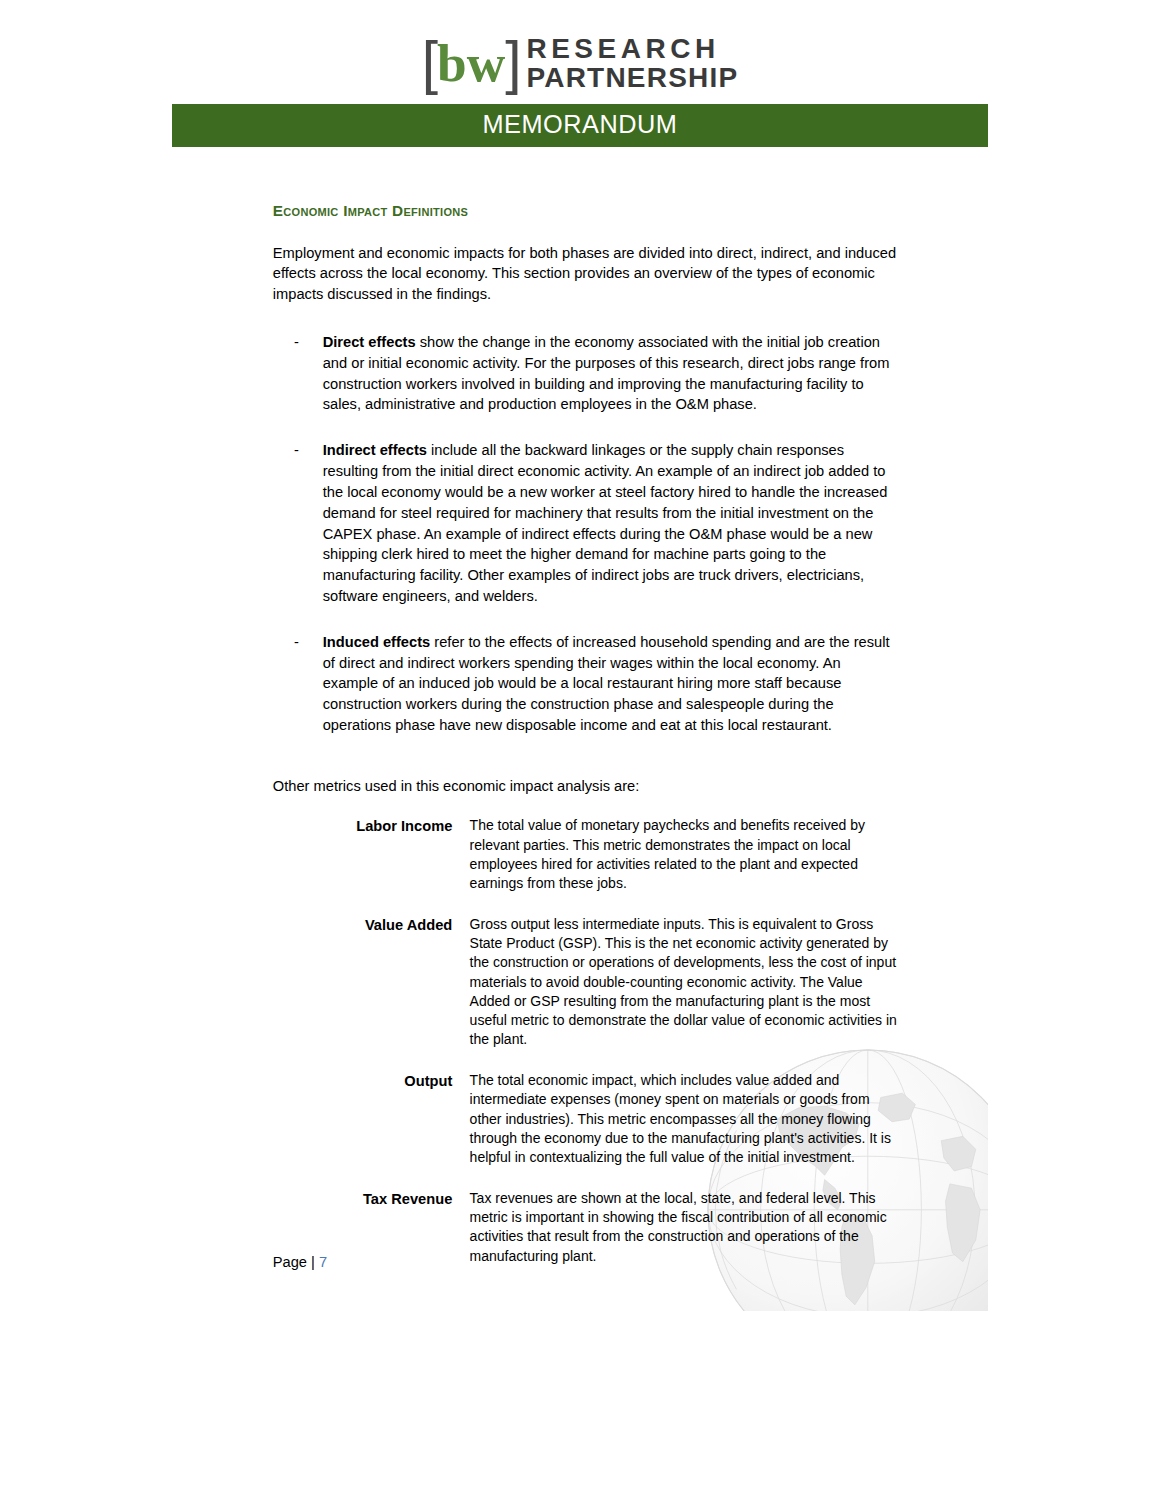[bw] RESEARCH PARTNERSHIP
MEMORANDUM
Economic Impact Definitions
Employment and economic impacts for both phases are divided into direct, indirect, and induced effects across the local economy. This section provides an overview of the types of economic impacts discussed in the findings.
Direct effects show the change in the economy associated with the initial job creation and or initial economic activity. For the purposes of this research, direct jobs range from construction workers involved in building and improving the manufacturing facility to sales, administrative and production employees in the O&M phase.
Indirect effects include all the backward linkages or the supply chain responses resulting from the initial direct economic activity. An example of an indirect job added to the local economy would be a new worker at steel factory hired to handle the increased demand for steel required for machinery that results from the initial investment on the CAPEX phase. An example of indirect effects during the O&M phase would be a new shipping clerk hired to meet the higher demand for machine parts going to the manufacturing facility. Other examples of indirect jobs are truck drivers, electricians, software engineers, and welders.
Induced effects refer to the effects of increased household spending and are the result of direct and indirect workers spending their wages within the local economy. An example of an induced job would be a local restaurant hiring more staff because construction workers during the construction phase and salespeople during the operations phase have new disposable income and eat at this local restaurant.
Other metrics used in this economic impact analysis are:
| Labor Income | The total value of monetary paychecks and benefits received by relevant parties. This metric demonstrates the impact on local employees hired for activities related to the plant and expected earnings from these jobs. |
| Value Added | Gross output less intermediate inputs. This is equivalent to Gross State Product (GSP). This is the net economic activity generated by the construction or operations of developments, less the cost of input materials to avoid double-counting economic activity. The Value Added or GSP resulting from the manufacturing plant is the most useful metric to demonstrate the dollar value of economic activities in the plant. |
| Output | The total economic impact, which includes value added and intermediate expenses (money spent on materials or goods from other industries). This metric encompasses all the money flowing through the economy due to the manufacturing plant's activities. It is helpful in contextualizing the full value of the initial investment. |
| Tax Revenue | Tax revenues are shown at the local, state, and federal level. This metric is important in showing the fiscal contribution of all economic activities that result from the construction and operations of the manufacturing plant. |
Page | 7